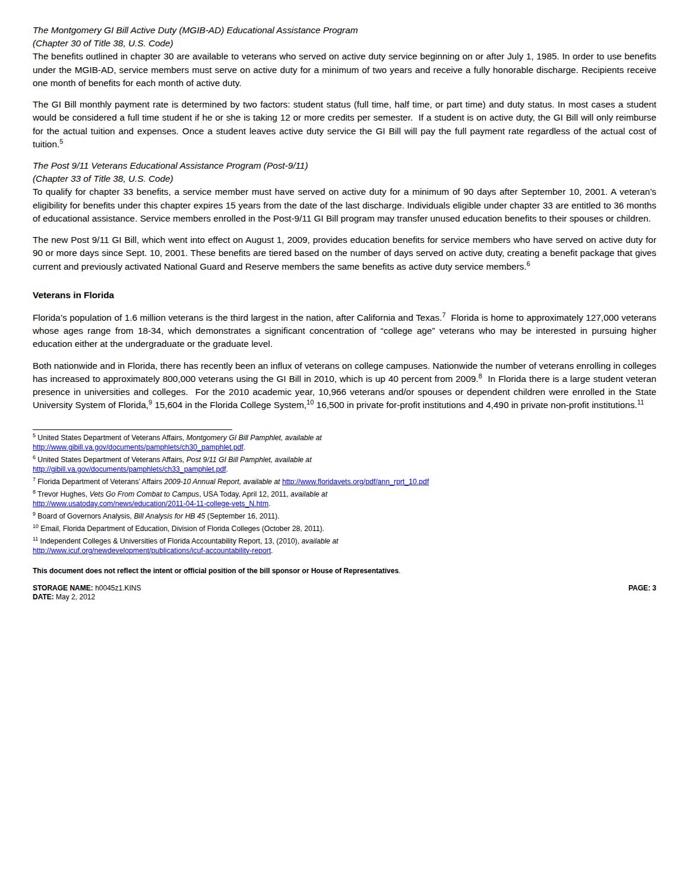The Montgomery GI Bill Active Duty (MGIB-AD) Educational Assistance Program
(Chapter 30 of Title 38, U.S. Code)
The benefits outlined in chapter 30 are available to veterans who served on active duty service beginning on or after July 1, 1985. In order to use benefits under the MGIB-AD, service members must serve on active duty for a minimum of two years and receive a fully honorable discharge. Recipients receive one month of benefits for each month of active duty.
The GI Bill monthly payment rate is determined by two factors: student status (full time, half time, or part time) and duty status. In most cases a student would be considered a full time student if he or she is taking 12 or more credits per semester. If a student is on active duty, the GI Bill will only reimburse for the actual tuition and expenses. Once a student leaves active duty service the GI Bill will pay the full payment rate regardless of the actual cost of tuition.5
The Post 9/11 Veterans Educational Assistance Program (Post-9/11)
(Chapter 33 of Title 38, U.S. Code)
To qualify for chapter 33 benefits, a service member must have served on active duty for a minimum of 90 days after September 10, 2001. A veteran’s eligibility for benefits under this chapter expires 15 years from the date of the last discharge. Individuals eligible under chapter 33 are entitled to 36 months of educational assistance. Service members enrolled in the Post-9/11 GI Bill program may transfer unused education benefits to their spouses or children.
The new Post 9/11 GI Bill, which went into effect on August 1, 2009, provides education benefits for service members who have served on active duty for 90 or more days since Sept. 10, 2001. These benefits are tiered based on the number of days served on active duty, creating a benefit package that gives current and previously activated National Guard and Reserve members the same benefits as active duty service members.6
Veterans in Florida
Florida’s population of 1.6 million veterans is the third largest in the nation, after California and Texas.7 Florida is home to approximately 127,000 veterans whose ages range from 18-34, which demonstrates a significant concentration of “college age” veterans who may be interested in pursuing higher education either at the undergraduate or the graduate level.
Both nationwide and in Florida, there has recently been an influx of veterans on college campuses. Nationwide the number of veterans enrolling in colleges has increased to approximately 800,000 veterans using the GI Bill in 2010, which is up 40 percent from 2009.8 In Florida there is a large student veteran presence in universities and colleges. For the 2010 academic year, 10,966 veterans and/or spouses or dependent children were enrolled in the State University System of Florida,9 15,604 in the Florida College System,10 16,500 in private for-profit institutions and 4,490 in private non-profit institutions.11
5 United States Department of Veterans Affairs, Montgomery GI Bill Pamphlet, available at
http://www.gibill.va.gov/documents/pamphlets/ch30_pamphlet.pdf.
6 United States Department of Veterans Affairs, Post 9/11 GI Bill Pamphlet, available at
http://gibill.va.gov/documents/pamphlets/ch33_pamphlet.pdf.
7 Florida Department of Veterans’ Affairs 2009-10 Annual Report, available at http://www.floridavets.org/pdf/ann_rprt_10.pdf
8 Trevor Hughes, Vets Go From Combat to Campus, USA Today, April 12, 2011, available at
http://www.usatoday.com/news/education/2011-04-11-college-vets_N.htm.
9 Board of Governors Analysis, Bill Analysis for HB 45 (September 16, 2011).
10 Email, Florida Department of Education, Division of Florida Colleges (October 28, 2011).
11 Independent Colleges & Universities of Florida Accountability Report, 13, (2010), available at
http://www.icuf.org/newdevelopment/publications/icuf-accountability-report.
This document does not reflect the intent or official position of the bill sponsor or House of Representatives.
STORAGE NAME: h0045z1.KINS PAGE: 3
DATE: May 2, 2012